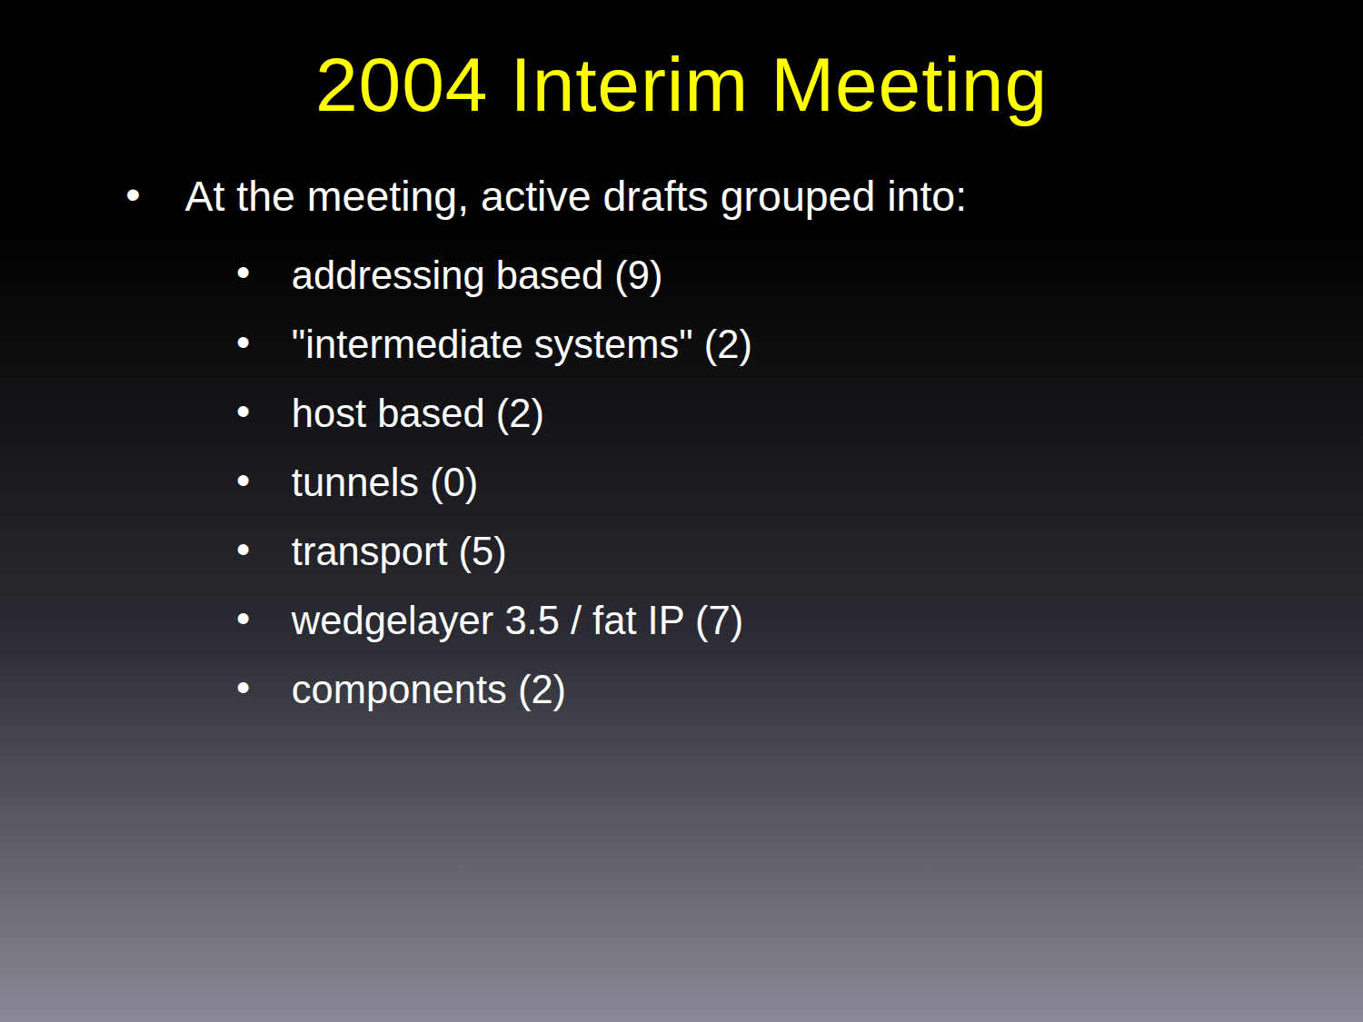2004 Interim Meeting
At the meeting, active drafts grouped into:
addressing based (9)
"intermediate systems" (2)
host based (2)
tunnels (0)
transport (5)
wedgelayer 3.5 / fat IP (7)
components (2)